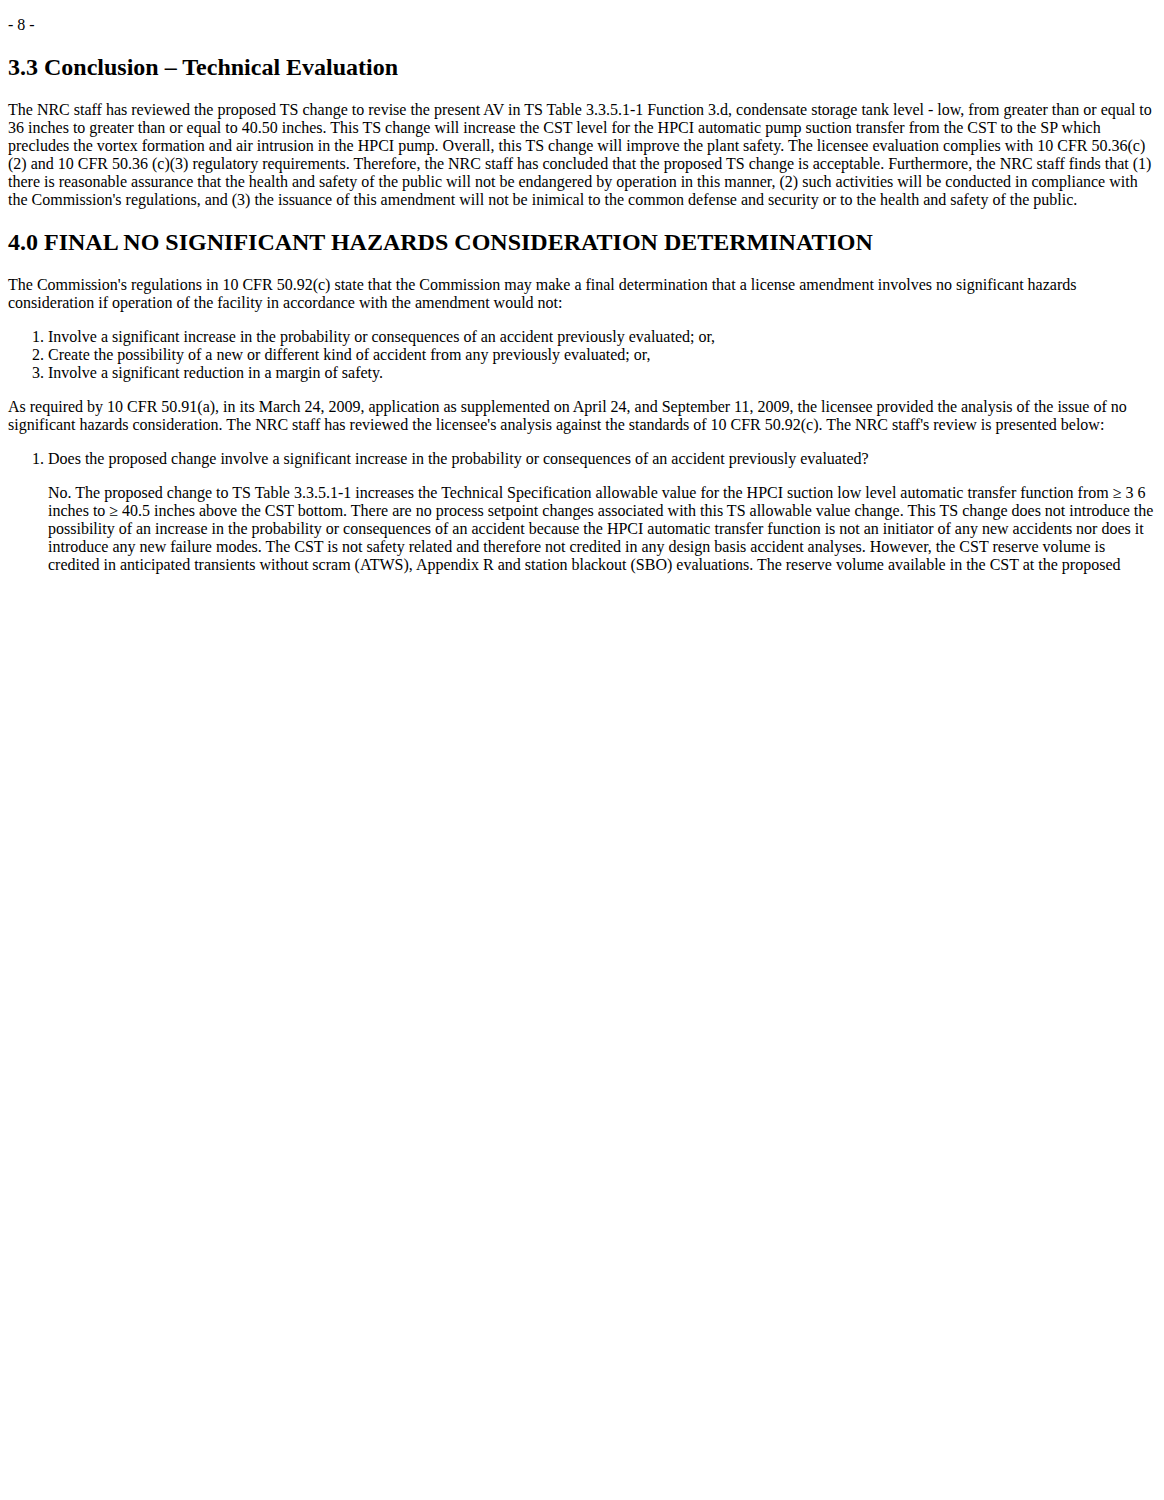- 8 -
3.3 Conclusion – Technical Evaluation
The NRC staff has reviewed the proposed TS change to revise the present AV in TS Table 3.3.5.1-1 Function 3.d, condensate storage tank level - low, from greater than or equal to 36 inches to greater than or equal to 40.50 inches. This TS change will increase the CST level for the HPCI automatic pump suction transfer from the CST to the SP which precludes the vortex formation and air intrusion in the HPCI pump. Overall, this TS change will improve the plant safety. The licensee evaluation complies with 10 CFR 50.36(c)(2) and 10 CFR 50.36 (c)(3) regulatory requirements. Therefore, the NRC staff has concluded that the proposed TS change is acceptable. Furthermore, the NRC staff finds that (1) there is reasonable assurance that the health and safety of the public will not be endangered by operation in this manner, (2) such activities will be conducted in compliance with the Commission's regulations, and (3) the issuance of this amendment will not be inimical to the common defense and security or to the health and safety of the public.
4.0 FINAL NO SIGNIFICANT HAZARDS CONSIDERATION DETERMINATION
The Commission's regulations in 10 CFR 50.92(c) state that the Commission may make a final determination that a license amendment involves no significant hazards consideration if operation of the facility in accordance with the amendment would not:
Involve a significant increase in the probability or consequences of an accident previously evaluated; or,
Create the possibility of a new or different kind of accident from any previously evaluated; or,
Involve a significant reduction in a margin of safety.
As required by 10 CFR 50.91(a), in its March 24, 2009, application as supplemented on April 24, and September 11, 2009, the licensee provided the analysis of the issue of no significant hazards consideration. The NRC staff has reviewed the licensee's analysis against the standards of 10 CFR 50.92(c). The NRC staff's review is presented below:
Does the proposed change involve a significant increase in the probability or consequences of an accident previously evaluated?
No. The proposed change to TS Table 3.3.5.1-1 increases the Technical Specification allowable value for the HPCI suction low level automatic transfer function from ≥ 3 6 inches to ≥ 40.5 inches above the CST bottom. There are no process setpoint changes associated with this TS allowable value change. This TS change does not introduce the possibility of an increase in the probability or consequences of an accident because the HPCI automatic transfer function is not an initiator of any new accidents nor does it introduce any new failure modes. The CST is not safety related and therefore not credited in any design basis accident analyses. However, the CST reserve volume is credited in anticipated transients without scram (ATWS), Appendix R and station blackout (SBO) evaluations. The reserve volume available in the CST at the proposed